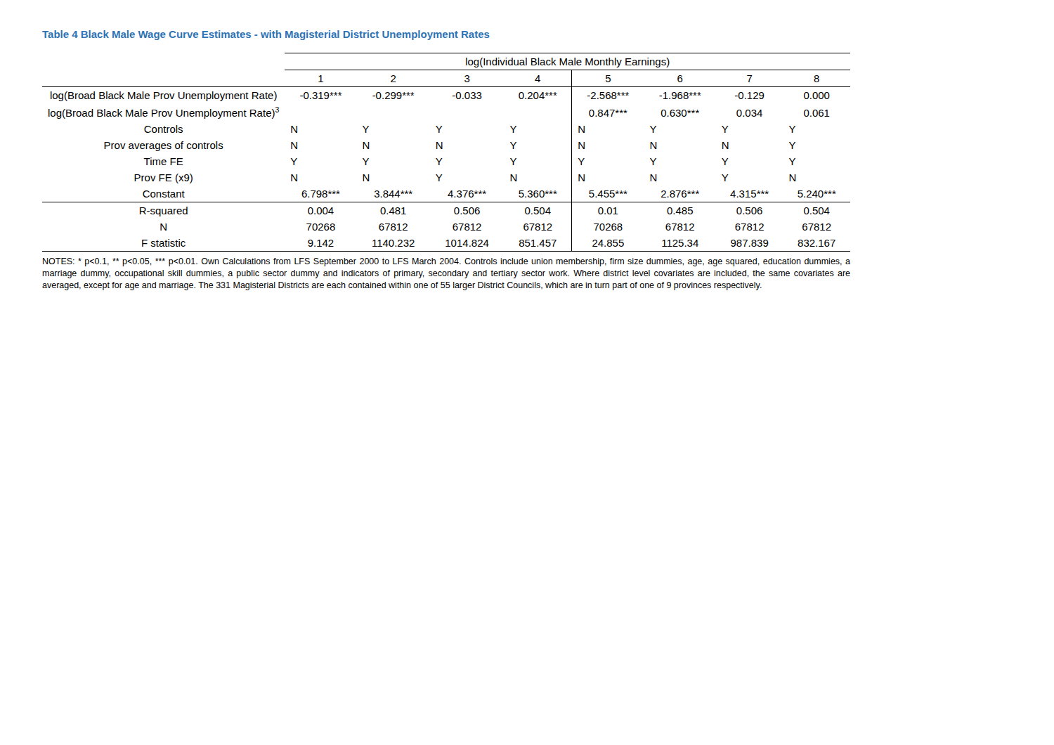Table 4 Black Male Wage Curve Estimates - with Magisterial District Unemployment Rates
| | log(Individual Black Male Monthly Earnings) |
| | 1 | 2 | 3 | 4 | 5 | 6 | 7 | 8 |
| log(Broad Black Male Prov Unemployment Rate) | -0.319*** | -0.299*** | -0.033 | 0.204*** | -2.568*** | -1.968*** | -0.129 | 0.000 |
| log(Broad Black Male Prov Unemployment Rate) 3 | | | | | 0.847*** | 0.630*** | 0.034 | 0.061 |
| Controls | N | Y | Y | Y | N | Y | Y | Y |
| Prov averages of controls | N | N | N | Y | N | N | N | Y |
| Time FE | Y | Y | Y | Y | Y | Y | Y | Y |
| Prov FE (x9) | N | N | Y | N | N | N | Y | N |
| Constant | 6.798*** | 3.844*** | 4.376*** | 5.360*** | 5.455*** | 2.876*** | 4.315*** | 5.240*** |
| R-squared | 0.004 | 0.481 | 0.506 | 0.504 | 0.01 | 0.485 | 0.506 | 0.504 |
| N | 70268 | 67812 | 67812 | 67812 | 70268 | 67812 | 67812 | 67812 |
| F statistic | 9.142 | 1140.232 | 1014.824 | 851.457 | 24.855 | 1125.34 | 987.839 | 832.167 |
NOTES: * p<0.1, ** p<0.05, *** p<0.01. Own Calculations from LFS September 2000 to LFS March 2004. Controls include union membership, firm size dummies, age, age squared, education dummies, a marriage dummy, occupational skill dummies, a public sector dummy and indicators of primary, secondary and tertiary sector work. Where district level covariates are included, the same covariates are averaged, except for age and marriage. The 331 Magisterial Districts are each contained within one of 55 larger District Councils, which are in turn part of one of 9 provinces respectively.